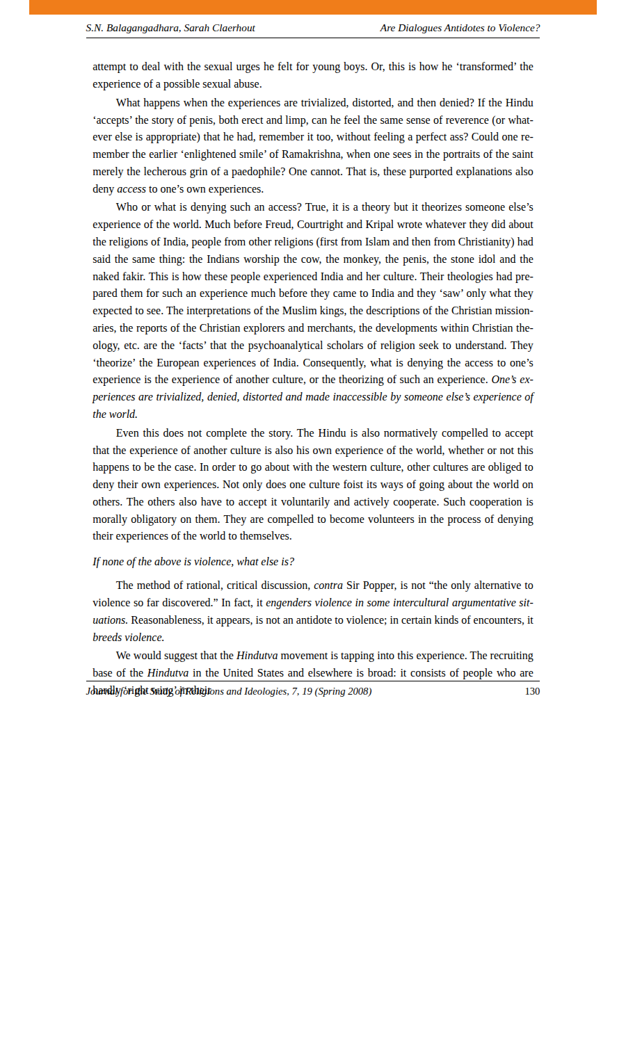S.N. Balagangadhara, Sarah Claerhout
Are Dialogues Antidotes to Violence?
attempt to deal with the sexual urges he felt for young boys. Or, this is how he ‘transformed’ the experience of a possible sexual abuse.
What happens when the experiences are trivialized, distorted, and then denied? If the Hindu ‘accepts’ the story of penis, both erect and limp, can he feel the same sense of reverence (or whatever else is appropriate) that he had, remember it too, without feeling a perfect ass? Could one remember the earlier ‘enlightened smile’ of Ramakrishna, when one sees in the portraits of the saint merely the lecherous grin of a paedophile? One cannot. That is, these purported explanations also deny access to one’s own experiences.
Who or what is denying such an access? True, it is a theory but it theorizes someone else’s experience of the world. Much before Freud, Courtright and Kripal wrote whatever they did about the religions of India, people from other religions (first from Islam and then from Christianity) had said the same thing: the Indians worship the cow, the monkey, the penis, the stone idol and the naked fakir. This is how these people experienced India and her culture. Their theologies had prepared them for such an experience much before they came to India and they ‘saw’ only what they expected to see. The interpretations of the Muslim kings, the descriptions of the Christian missionaries, the reports of the Christian explorers and merchants, the developments within Christian theology, etc. are the ‘facts’ that the psychoanalytical scholars of religion seek to understand. They ‘theorize’ the European experiences of India. Consequently, what is denying the access to one’s experience is the experience of another culture, or the theorizing of such an experience. One’s experiences are trivialized, denied, distorted and made inaccessible by someone else’s experience of the world.
Even this does not complete the story. The Hindu is also normatively compelled to accept that the experience of another culture is also his own experience of the world, whether or not this happens to be the case. In order to go about with the western culture, other cultures are obliged to deny their own experiences. Not only does one culture foist its ways of going about the world on others. The others also have to accept it voluntarily and actively cooperate. Such cooperation is morally obligatory on them. They are compelled to become volunteers in the process of denying their experiences of the world to themselves.
If none of the above is violence, what else is?
The method of rational, critical discussion, contra Sir Popper, is not “the only alternative to violence so far discovered.” In fact, it engenders violence in some intercultural argumentative situations. Reasonableness, it appears, is not an antidote to violence; in certain kinds of encounters, it breeds violence.
We would suggest that the Hindutva movement is tapping into this experience. The recruiting base of the Hindutva in the United States and elsewhere is broad: it consists of people who are hardly ‘right wing’ in their
Journal for the Study of Religions and Ideologies, 7, 19 (Spring 2008)
130